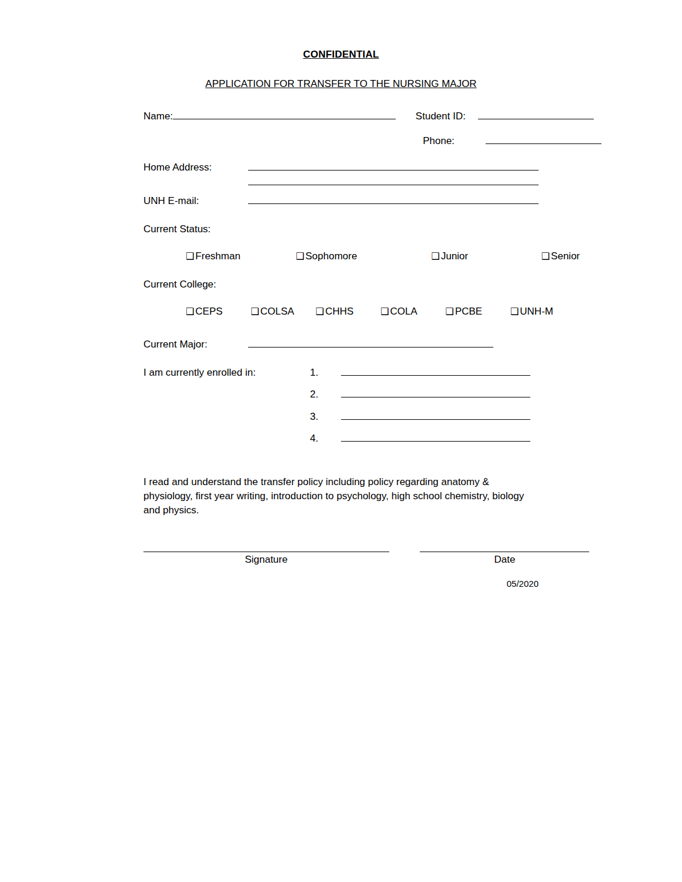CONFIDENTIAL
APPLICATION FOR TRANSFER TO THE NURSING MAJOR
Name:
Student ID:
Phone:
Home Address:
UNH E-mail:
Current Status:
❑Freshman
❑Sophomore
❑Junior
❑Senior
Current College:
❑CEPS
❑COLSA
❑CHHS
❑COLA
❑PCBE
❑UNH-M
Current Major:
I am currently enrolled in:
1.
2.
3.
4.
I read and understand the transfer policy including policy regarding anatomy & physiology, first year writing, introduction to psychology, high school chemistry, biology and physics.
Signature
Date
05/2020